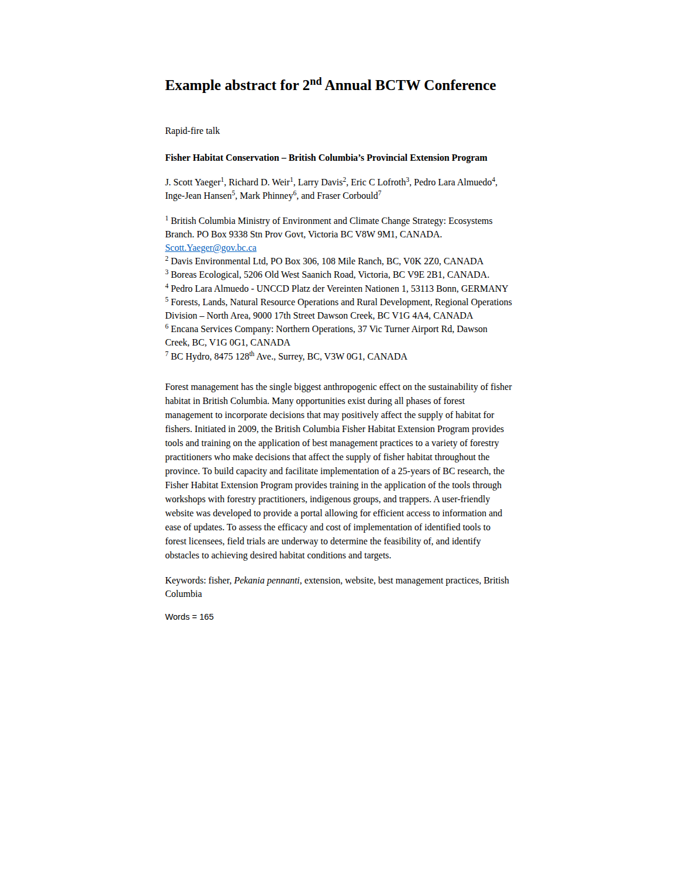Example abstract for 2nd Annual BCTW Conference
Rapid-fire talk
Fisher Habitat Conservation – British Columbia’s Provincial Extension Program
J. Scott Yaeger1, Richard D. Weir1, Larry Davis2, Eric C Lofroth3, Pedro Lara Almuedo4, Inge-Jean Hansen5, Mark Phinney6, and Fraser Corbould7
1 British Columbia Ministry of Environment and Climate Change Strategy: Ecosystems Branch. PO Box 9338 Stn Prov Govt, Victoria BC V8W 9M1, CANADA. Scott.Yaeger@gov.bc.ca
2 Davis Environmental Ltd, PO Box 306, 108 Mile Ranch, BC, V0K 2Z0, CANADA
3 Boreas Ecological, 5206 Old West Saanich Road, Victoria, BC V9E 2B1, CANADA.
4 Pedro Lara Almuedo - UNCCD Platz der Vereinten Nationen 1, 53113 Bonn, GERMANY
5 Forests, Lands, Natural Resource Operations and Rural Development, Regional Operations Division – North Area, 9000 17th Street Dawson Creek, BC V1G 4A4, CANADA
6 Encana Services Company: Northern Operations, 37 Vic Turner Airport Rd, Dawson Creek, BC, V1G 0G1, CANADA
7 BC Hydro, 8475 128th Ave., Surrey, BC, V3W 0G1, CANADA
Forest management has the single biggest anthropogenic effect on the sustainability of fisher habitat in British Columbia. Many opportunities exist during all phases of forest management to incorporate decisions that may positively affect the supply of habitat for fishers. Initiated in 2009, the British Columbia Fisher Habitat Extension Program provides tools and training on the application of best management practices to a variety of forestry practitioners who make decisions that affect the supply of fisher habitat throughout the province. To build capacity and facilitate implementation of a 25-years of BC research, the Fisher Habitat Extension Program provides training in the application of the tools through workshops with forestry practitioners, indigenous groups, and trappers. A user-friendly website was developed to provide a portal allowing for efficient access to information and ease of updates. To assess the efficacy and cost of implementation of identified tools to forest licensees, field trials are underway to determine the feasibility of, and identify obstacles to achieving desired habitat conditions and targets.
Keywords: fisher, Pekania pennanti, extension, website, best management practices, British Columbia
Words = 165